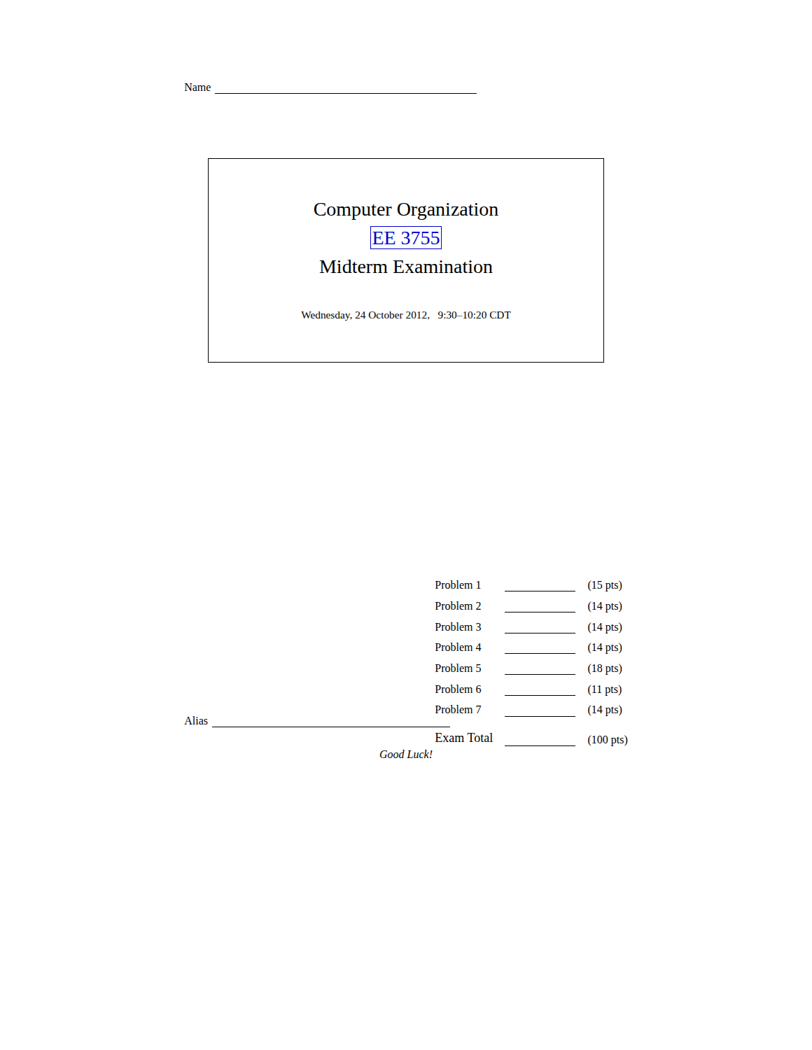Name
Computer Organization
EE 3755
Midterm Examination
Wednesday, 24 October 2012, 9:30–10:20 CDT
| Problem 1 | | (15 pts) |
| Problem 2 | | (14 pts) |
| Problem 3 | | (14 pts) |
| Problem 4 | | (14 pts) |
| Problem 5 | | (18 pts) |
| Problem 6 | | (11 pts) |
| Problem 7 | | (14 pts) |
| Exam Total | | (100 pts) |
Alias
Good Luck!